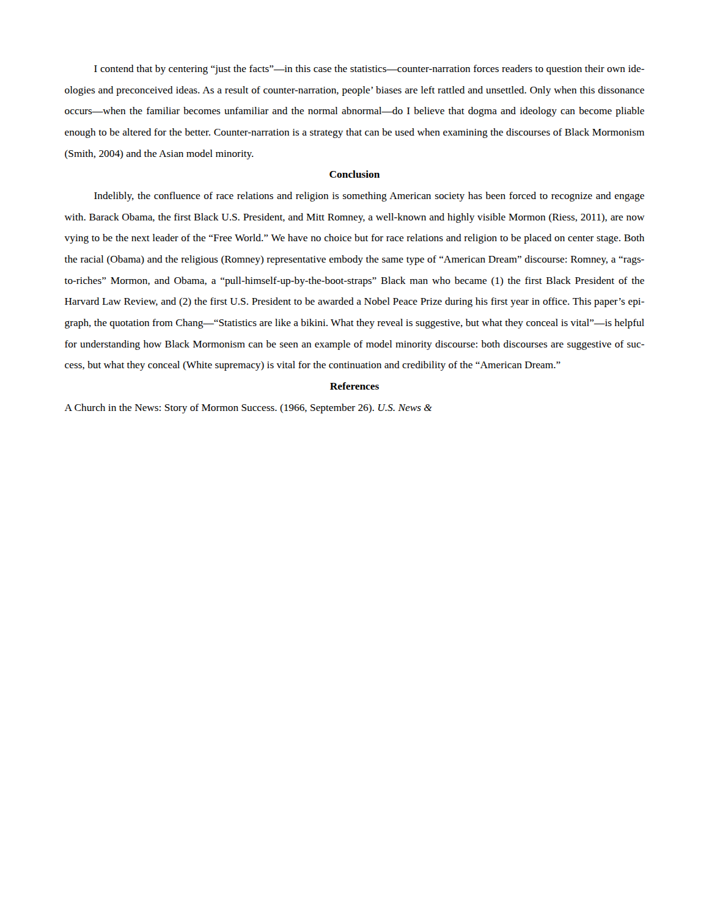I contend that by centering “just the facts”—in this case the statistics—counter-narration forces readers to question their own ideologies and preconceived ideas. As a result of counter-narration, people’ biases are left rattled and unsettled. Only when this dissonance occurs—when the familiar becomes unfamiliar and the normal abnormal—do I believe that dogma and ideology can become pliable enough to be altered for the better. Counter-narration is a strategy that can be used when examining the discourses of Black Mormonism (Smith, 2004) and the Asian model minority.
Conclusion
Indelibly, the confluence of race relations and religion is something American society has been forced to recognize and engage with. Barack Obama, the first Black U.S. President, and Mitt Romney, a well-known and highly visible Mormon (Riess, 2011), are now vying to be the next leader of the “Free World.” We have no choice but for race relations and religion to be placed on center stage. Both the racial (Obama) and the religious (Romney) representative embody the same type of “American Dream” discourse: Romney, a “rags-to-riches” Mormon, and Obama, a “pull-himself-up-by-the-boot-straps” Black man who became (1) the first Black President of the Harvard Law Review, and (2) the first U.S. President to be awarded a Nobel Peace Prize during his first year in office. This paper’s epigraph, the quotation from Chang—“Statistics are like a bikini. What they reveal is suggestive, but what they conceal is vital”—is helpful for understanding how Black Mormonism can be seen an example of model minority discourse: both discourses are suggestive of success, but what they conceal (White supremacy) is vital for the continuation and credibility of the “American Dream.”
References
A Church in the News: Story of Mormon Success. (1966, September 26). U.S. News &